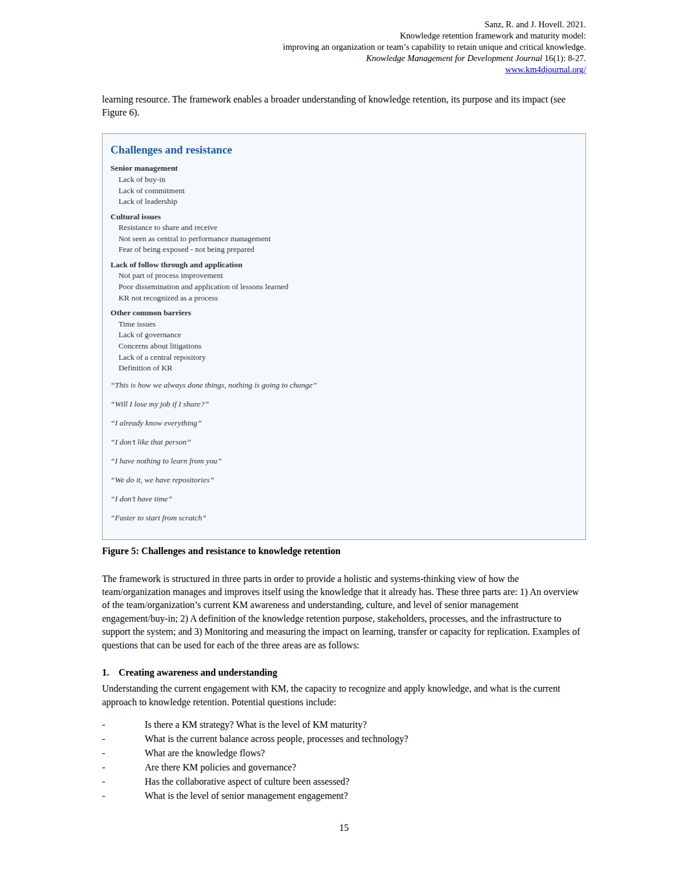Sanz, R. and J. Hovell. 2021.
Knowledge retention framework and maturity model:
improving an organization or team’s capability to retain unique and critical knowledge.
Knowledge Management for Development Journal 16(1): 8-27.
www.km4djournal.org/
learning resource. The framework enables a broader understanding of knowledge retention, its purpose and its impact (see Figure 6).
Challenges and resistance
Senior management
Lack of buy-in
Lack of commitment
Lack of leadership
Cultural issues
Resistance to share and receive
Not seen as central to performance management
Fear of being exposed - not being prepared
Lack of follow through and application
Not part of process improvement
Poor dissemination and application of lessons learned
KR not recognized as a process
Other common barriers
Time issues
Lack of governance
Concerns about litigations
Lack of a central repository
Definition of KR
“This is how we always done things, nothing is going to change”
“Will I lose my job if I share?”
“I already know everything”
“I don’t like that person”
“I have nothing to learn from you”
“We do it, we have repositories”
“I don’t have time”
“Faster to start from scratch”
Figure 5: Challenges and resistance to knowledge retention
The framework is structured in three parts in order to provide a holistic and systems-thinking view of how the team/organization manages and improves itself using the knowledge that it already has. These three parts are: 1) An overview of the team/organization’s current KM awareness and understanding, culture, and level of senior management engagement/buy-in; 2) A definition of the knowledge retention purpose, stakeholders, processes, and the infrastructure to support the system; and 3) Monitoring and measuring the impact on learning, transfer or capacity for replication. Examples of questions that can be used for each of the three areas are as follows:
1. Creating awareness and understanding
Understanding the current engagement with KM, the capacity to recognize and apply knowledge, and what is the current approach to knowledge retention. Potential questions include:
Is there a KM strategy? What is the level of KM maturity?
What is the current balance across people, processes and technology?
What are the knowledge flows?
Are there KM policies and governance?
Has the collaborative aspect of culture been assessed?
What is the level of senior management engagement?
15